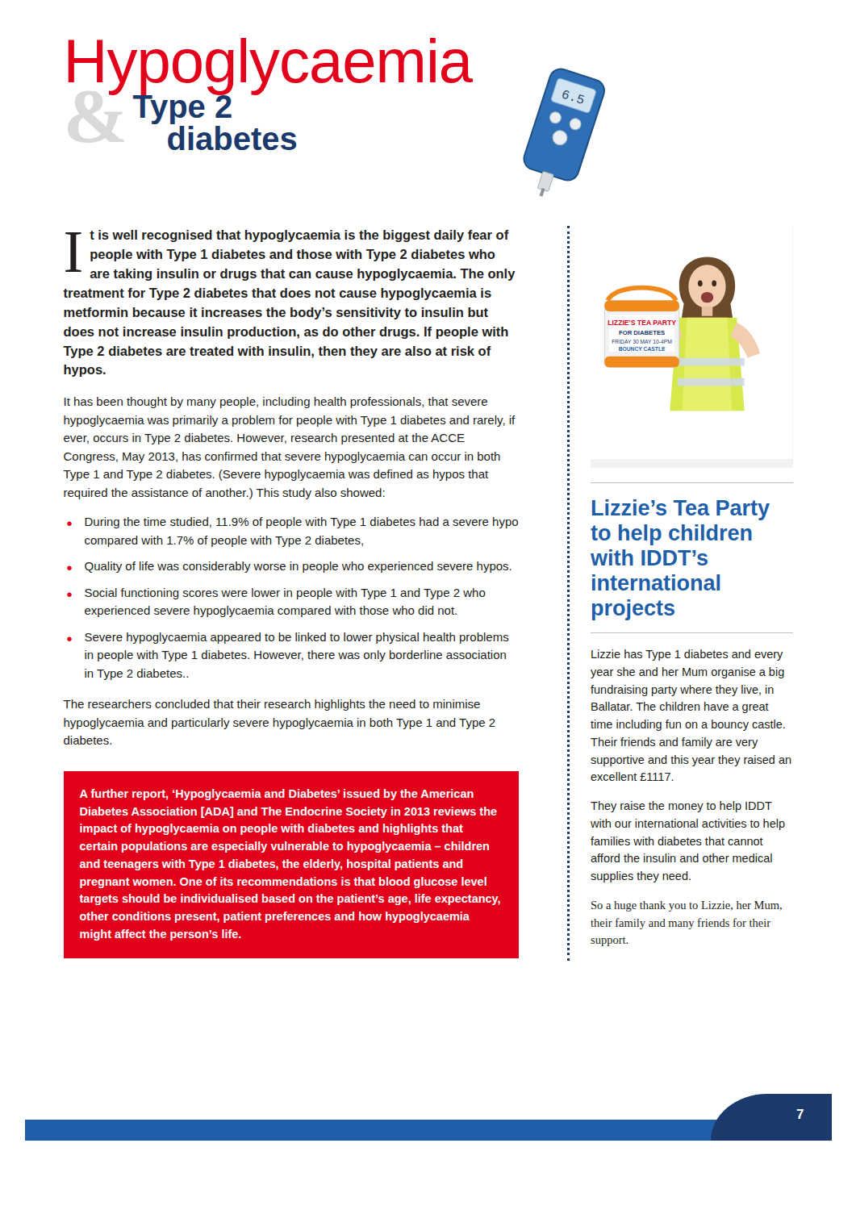Hypoglycaemia
&
Type 2 diabetes
6.5
It is well recognised that hypoglycaemia is the biggest daily fear of people with Type 1 diabetes and those with Type 2 diabetes who are taking insulin or drugs that can cause hypoglycaemia. The only treatment for Type 2 diabetes that does not cause hypoglycaemia is metformin because it increases the body’s sensitivity to insulin but does not increase insulin production, as do other drugs. If people with Type 2 diabetes are treated with insulin, then they are also at risk of hypos.
It has been thought by many people, including health professionals, that severe hypoglycaemia was primarily a problem for people with Type 1 diabetes and rarely, if ever, occurs in Type 2 diabetes. However, research presented at the ACCE Congress, May 2013, has confirmed that severe hypoglycaemia can occur in both Type 1 and Type 2 diabetes. (Severe hypoglycaemia was defined as hypos that required the assistance of another.) This study also showed:
During the time studied, 11.9% of people with Type 1 diabetes had a severe hypo compared with 1.7% of people with Type 2 diabetes,
Quality of life was considerably worse in people who experienced severe hypos.
Social functioning scores were lower in people with Type 1 and Type 2 who experienced severe hypoglycaemia compared with those who did not.
Severe hypoglycaemia appeared to be linked to lower physical health problems in people with Type 1 diabetes. However, there was only borderline association in Type 2 diabetes..
The researchers concluded that their research highlights the need to minimise hypoglycaemia and particularly severe hypoglycaemia in both Type 1 and Type 2 diabetes.
A further report, ‘Hypoglycaemia and Diabetes’ issued by the American Diabetes Association [ADA] and The Endocrine Society in 2013 reviews the impact of hypoglycaemia on people with diabetes and highlights that certain populations are especially vulnerable to hypoglycaemia – children and teenagers with Type 1 diabetes, the elderly, hospital patients and pregnant women. One of its recommendations is that blood glucose level targets should be individualised based on the patient’s age, life expectancy, other conditions present, patient preferences and how hypoglycaemia might affect the person’s life.
LIZZIE'S TEA PARTY FOR DIABETES FRIDAY 30 MAY 10-4PM BOUNCY CASTLE
Lizzie’s Tea Party to help children with IDDT’s international projects
Lizzie has Type 1 diabetes and every year she and her Mum organise a big fundraising party where they live, in Ballatar. The children have a great time including fun on a bouncy castle. Their friends and family are very supportive and this year they raised an excellent £1117.
They raise the money to help IDDT with our international activities to help families with diabetes that cannot afford the insulin and other medical supplies they need.
So a huge thank you to Lizzie, her Mum, their family and many friends for their support.
7